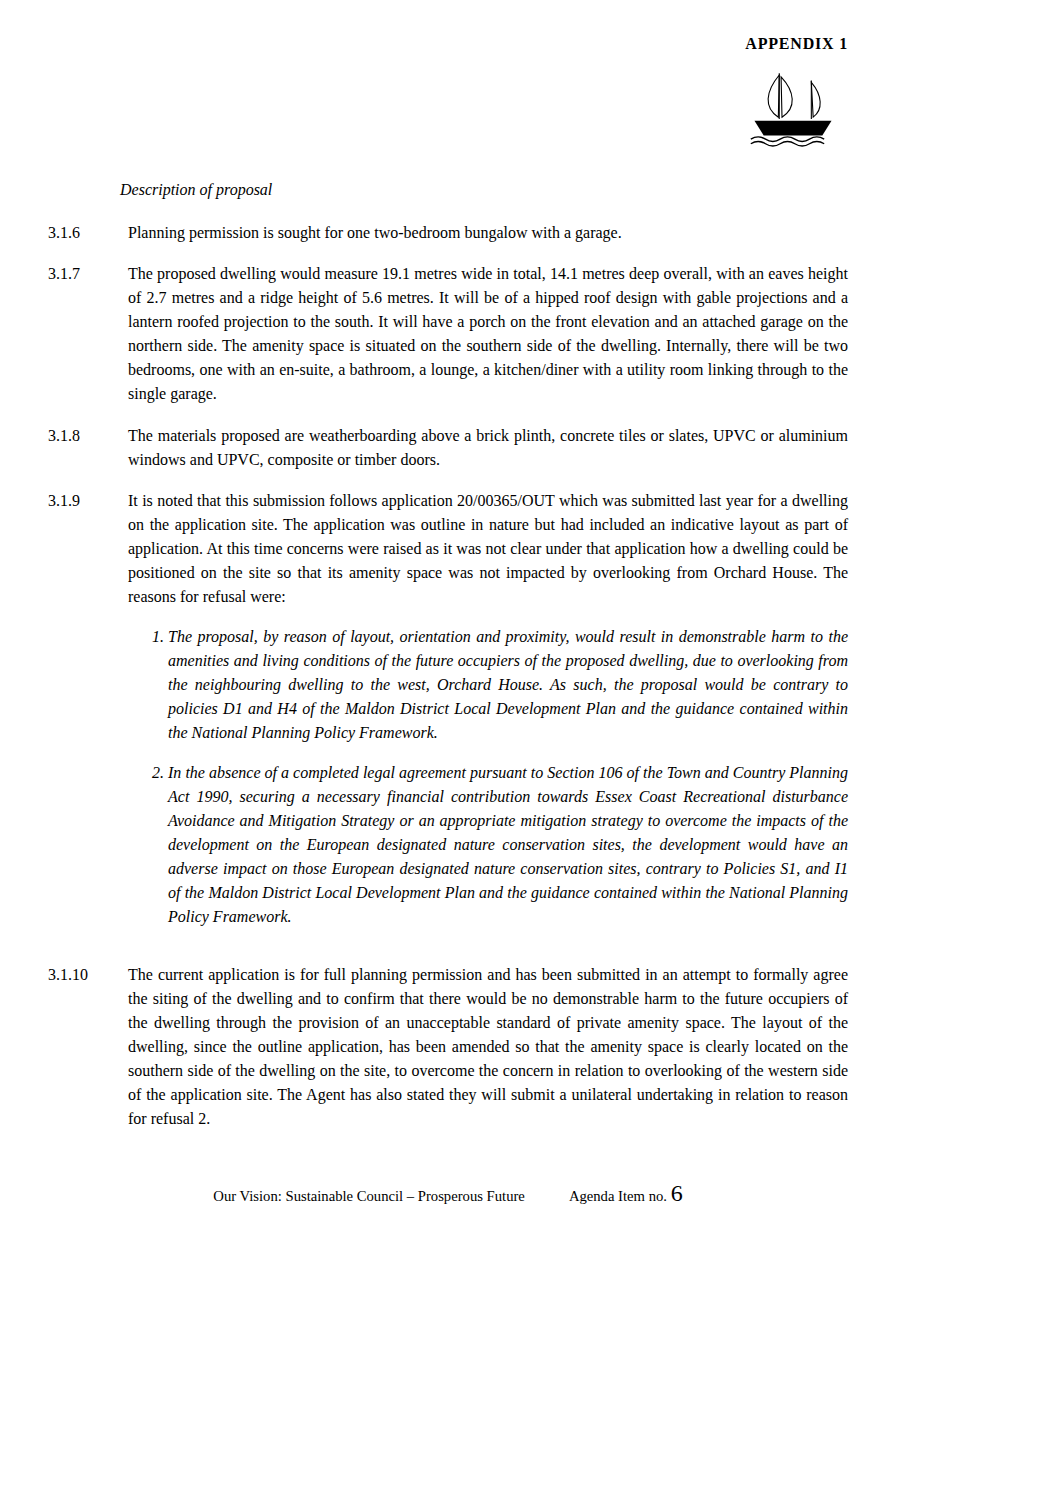APPENDIX 1
Description of proposal
3.1.6
Planning permission is sought for one two-bedroom bungalow with a garage.
3.1.7
The proposed dwelling would measure 19.1 metres wide in total, 14.1 metres deep overall, with an eaves height of 2.7 metres and a ridge height of 5.6 metres. It will be of a hipped roof design with gable projections and a lantern roofed projection to the south. It will have a porch on the front elevation and an attached garage on the northern side. The amenity space is situated on the southern side of the dwelling. Internally, there will be two bedrooms, one with an en-suite, a bathroom, a lounge, a kitchen/diner with a utility room linking through to the single garage.
3.1.8
The materials proposed are weatherboarding above a brick plinth, concrete tiles or slates, UPVC or aluminium windows and UPVC, composite or timber doors.
3.1.9
It is noted that this submission follows application 20/00365/OUT which was submitted last year for a dwelling on the application site. The application was outline in nature but had included an indicative layout as part of application. At this time concerns were raised as it was not clear under that application how a dwelling could be positioned on the site so that its amenity space was not impacted by overlooking from Orchard House. The reasons for refusal were:
The proposal, by reason of layout, orientation and proximity, would result in demonstrable harm to the amenities and living conditions of the future occupiers of the proposed dwelling, due to overlooking from the neighbouring dwelling to the west, Orchard House. As such, the proposal would be contrary to policies D1 and H4 of the Maldon District Local Development Plan and the guidance contained within the National Planning Policy Framework.
In the absence of a completed legal agreement pursuant to Section 106 of the Town and Country Planning Act 1990, securing a necessary financial contribution towards Essex Coast Recreational disturbance Avoidance and Mitigation Strategy or an appropriate mitigation strategy to overcome the impacts of the development on the European designated nature conservation sites, the development would have an adverse impact on those European designated nature conservation sites, contrary to Policies S1, and I1 of the Maldon District Local Development Plan and the guidance contained within the National Planning Policy Framework.
3.1.10
The current application is for full planning permission and has been submitted in an attempt to formally agree the siting of the dwelling and to confirm that there would be no demonstrable harm to the future occupiers of the dwelling through the provision of an unacceptable standard of private amenity space. The layout of the dwelling, since the outline application, has been amended so that the amenity space is clearly located on the southern side of the dwelling on the site, to overcome the concern in relation to overlooking of the western side of the application site. The Agent has also stated they will submit a unilateral undertaking in relation to reason for refusal 2.
Our Vision: Sustainable Council – Prosperous Future Agenda Item no. 6